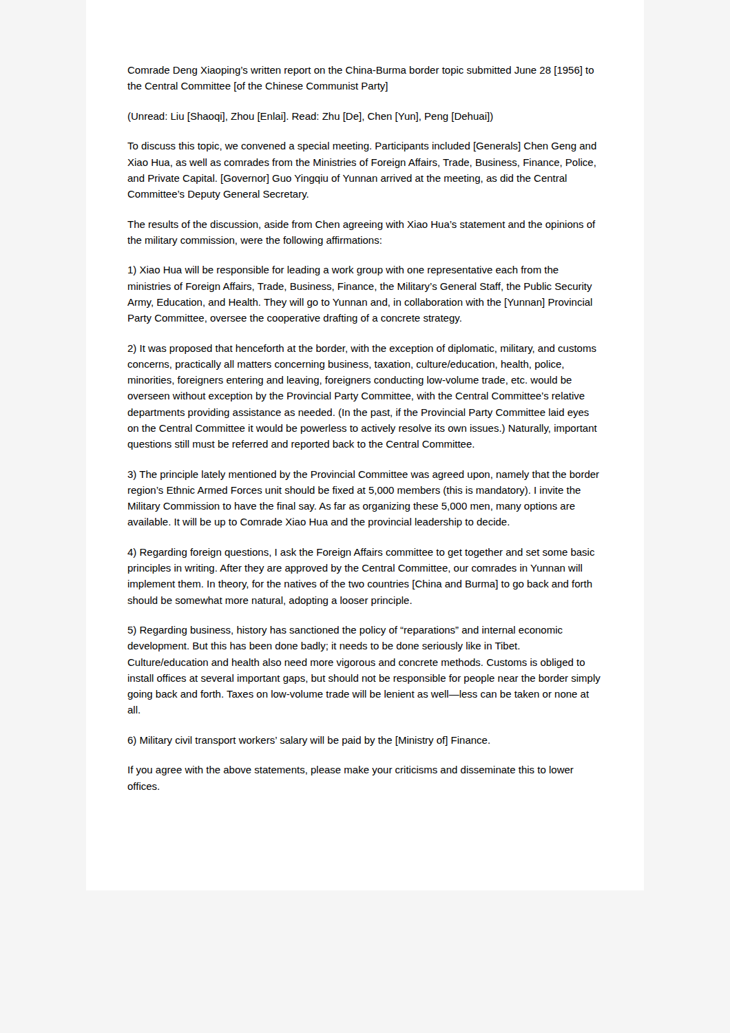Comrade Deng Xiaoping’s written report on the China-Burma border topic submitted June 28 [1956] to the Central Committee [of the Chinese Communist Party]
(Unread: Liu [Shaoqi], Zhou [Enlai]. Read: Zhu [De], Chen [Yun], Peng [Dehuai])
To discuss this topic, we convened a special meeting. Participants included [Generals] Chen Geng and Xiao Hua, as well as comrades from the Ministries of Foreign Affairs, Trade, Business, Finance, Police, and Private Capital. [Governor] Guo Yingqiu of Yunnan arrived at the meeting, as did the Central Committee’s Deputy General Secretary.
The results of the discussion, aside from Chen agreeing with Xiao Hua’s statement and the opinions of the military commission, were the following affirmations:
1) Xiao Hua will be responsible for leading a work group with one representative each from the ministries of Foreign Affairs, Trade, Business, Finance, the Military’s General Staff, the Public Security Army, Education, and Health. They will go to Yunnan and, in collaboration with the [Yunnan] Provincial Party Committee, oversee the cooperative drafting of a concrete strategy.
2) It was proposed that henceforth at the border, with the exception of diplomatic, military, and customs concerns, practically all matters concerning business, taxation, culture/education, health, police, minorities, foreigners entering and leaving, foreigners conducting low-volume trade, etc. would be overseen without exception by the Provincial Party Committee, with the Central Committee’s relative departments providing assistance as needed. (In the past, if the Provincial Party Committee laid eyes on the Central Committee it would be powerless to actively resolve its own issues.) Naturally, important questions still must be referred and reported back to the Central Committee.
3) The principle lately mentioned by the Provincial Committee was agreed upon, namely that the border region’s Ethnic Armed Forces unit should be fixed at 5,000 members (this is mandatory). I invite the Military Commission to have the final say. As far as organizing these 5,000 men, many options are available. It will be up to Comrade Xiao Hua and the provincial leadership to decide.
4) Regarding foreign questions, I ask the Foreign Affairs committee to get together and set some basic principles in writing. After they are approved by the Central Committee, our comrades in Yunnan will implement them. In theory, for the natives of the two countries [China and Burma] to go back and forth should be somewhat more natural, adopting a looser principle.
5) Regarding business, history has sanctioned the policy of “reparations” and internal economic development. But this has been done badly; it needs to be done seriously like in Tibet. Culture/education and health also need more vigorous and concrete methods. Customs is obliged to install offices at several important gaps, but should not be responsible for people near the border simply going back and forth. Taxes on low-volume trade will be lenient as well—less can be taken or none at all.
6) Military civil transport workers’ salary will be paid by the [Ministry of] Finance.
If you agree with the above statements, please make your criticisms and disseminate this to lower offices.